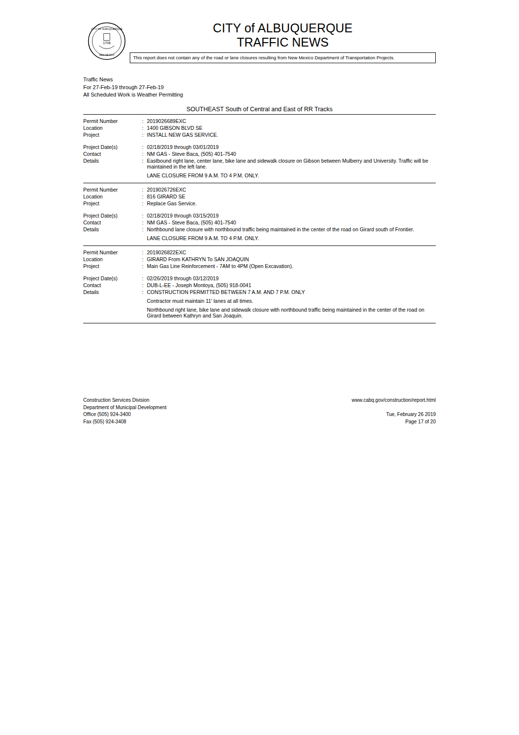CITY of ALBUQUERQUE
TRAFFIC NEWS
This report does not contain any of the road or lane closures resulting from New Mexico Department of Transportation Projects.
Traffic News
For 27-Feb-19 through 27-Feb-19
All Scheduled Work is Weather Permitting
SOUTHEAST South of Central and East of RR Tracks
| Permit Number | : | 2019026689EXC |
| Location | : | 1400 GIBSON BLVD SE |
| Project | : | INSTALL NEW GAS SERVICE. |
| Project Date(s) | : | 02/18/2019 through 03/01/2019 |
| Contact | : | NM GAS - Steve Baca, (505) 401-7540 |
| Details | : | Eastbound right lane, center lane, bike lane and sidewalk closure on Gibson between Mulberry and University. Traffic will be maintained in the left lane. LANE CLOSURE FROM 9 A.M. TO 4 P.M. ONLY. |
| Permit Number | : | 2019026726EXC |
| Location | : | 816 GIRARD SE |
| Project | : | Replace Gas Service. |
| Project Date(s) | : | 02/18/2019 through 03/15/2019 |
| Contact | : | NM GAS - Steve Baca, (505) 401-7540 |
| Details | : | Northbound lane closure with northbound traffic being maintained in the center of the road on Girard south of Frontier. LANE CLOSURE FROM 9 A.M. TO 4 P.M. ONLY. |
| Permit Number | : | 2019026822EXC |
| Location | : | GIRARD From KATHRYN To SAN JOAQUIN |
| Project | : | Main Gas Line Reinforcement - 7AM to 4PM (Open Excavation). |
| Project Date(s) | : | 02/26/2019 through 03/12/2019 |
| Contact | : | DUB-L-EE - Joseph Montoya, (505) 918-0041 |
| Details | : | CONSTRUCTION PERMITTED BETWEEN 7 A.M. AND 7 P.M. ONLY Contractor must maintain 11' lanes at all times. Northbound right lane, bike lane and sidewalk closure with northbound traffic being maintained in the center of the road on Girard between Kathryn and San Joaquin. |
Construction Services Division
Department of Municipal Development
Office (505) 924-3400
Fax (505) 924-3408
www.cabq.gov/construction/report.html
Tue, February 26 2019
Page 17 of 20